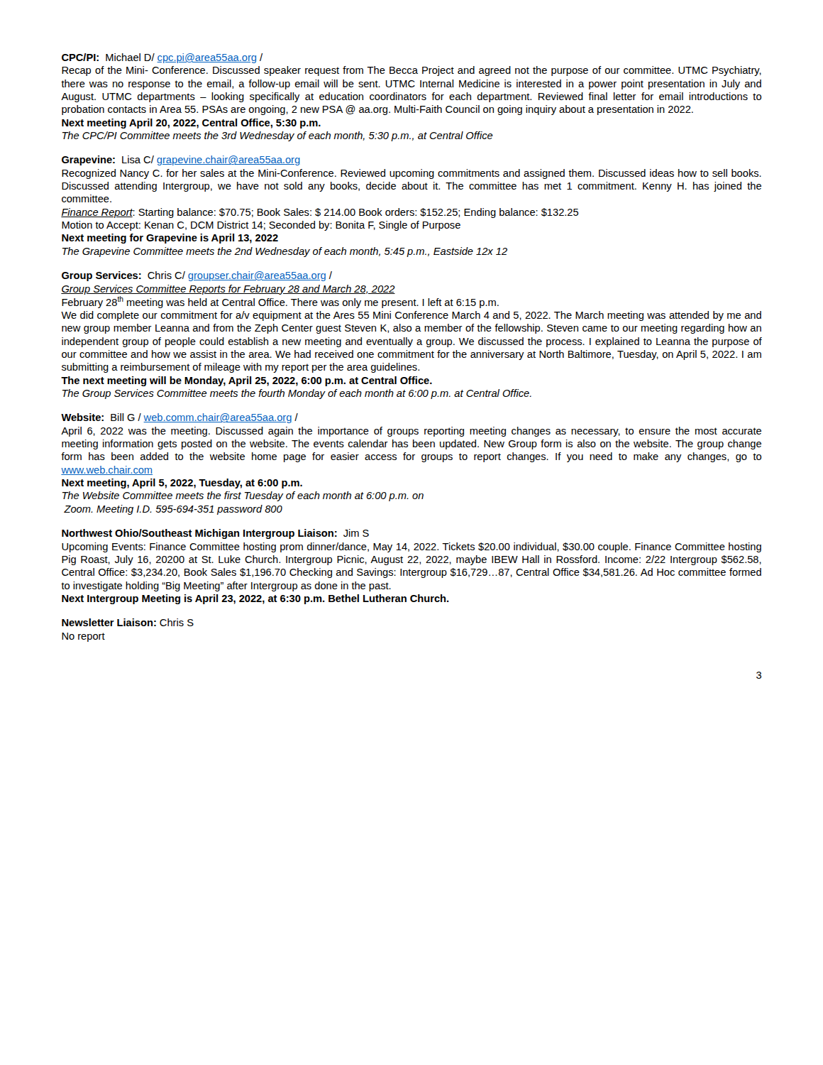CPC/PI: Michael D/ cpc.pi@area55aa.org /
Recap of the Mini- Conference. Discussed speaker request from The Becca Project and agreed not the purpose of our committee. UTMC Psychiatry, there was no response to the email, a follow-up email will be sent. UTMC Internal Medicine is interested in a power point presentation in July and August. UTMC departments – looking specifically at education coordinators for each department. Reviewed final letter for email introductions to probation contacts in Area 55. PSAs are ongoing, 2 new PSA @ aa.org. Multi-Faith Council on going inquiry about a presentation in 2022.
Next meeting April 20, 2022, Central Office, 5:30 p.m.
The CPC/PI Committee meets the 3rd Wednesday of each month, 5:30 p.m., at Central Office
Grapevine: Lisa C/ grapevine.chair@area55aa.org
Recognized Nancy C. for her sales at the Mini-Conference. Reviewed upcoming commitments and assigned them. Discussed ideas how to sell books. Discussed attending Intergroup, we have not sold any books, decide about it. The committee has met 1 commitment. Kenny H. has joined the committee.
Finance Report: Starting balance: $70.75; Book Sales: $ 214.00 Book orders: $152.25; Ending balance: $132.25
Motion to Accept: Kenan C, DCM District 14; Seconded by: Bonita F, Single of Purpose
Next meeting for Grapevine is April 13, 2022
The Grapevine Committee meets the 2nd Wednesday of each month, 5:45 p.m., Eastside 12x 12
Group Services: Chris C/ groupser.chair@area55aa.org /
Group Services Committee Reports for February 28 and March 28, 2022
February 28th meeting was held at Central Office. There was only me present. I left at 6:15 p.m.
We did complete our commitment for a/v equipment at the Ares 55 Mini Conference March 4 and 5, 2022. The March meeting was attended by me and new group member Leanna and from the Zeph Center guest Steven K, also a member of the fellowship. Steven came to our meeting regarding how an independent group of people could establish a new meeting and eventually a group. We discussed the process. I explained to Leanna the purpose of our committee and how we assist in the area. We had received one commitment for the anniversary at North Baltimore, Tuesday, on April 5, 2022. I am submitting a reimbursement of mileage with my report per the area guidelines.
The next meeting will be Monday, April 25, 2022, 6:00 p.m. at Central Office.
The Group Services Committee meets the fourth Monday of each month at 6:00 p.m. at Central Office.
Website: Bill G / web.comm.chair@area55aa.org /
April 6, 2022 was the meeting. Discussed again the importance of groups reporting meeting changes as necessary, to ensure the most accurate meeting information gets posted on the website. The events calendar has been updated. New Group form is also on the website. The group change form has been added to the website home page for easier access for groups to report changes. If you need to make any changes, go to www.web.chair.com
Next meeting, April 5, 2022, Tuesday, at 6:00 p.m.
The Website Committee meets the first Tuesday of each month at 6:00 p.m. on
Zoom. Meeting I.D. 595-694-351 password 800
Northwest Ohio/Southeast Michigan Intergroup Liaison: Jim S
Upcoming Events: Finance Committee hosting prom dinner/dance, May 14, 2022. Tickets $20.00 individual, $30.00 couple. Finance Committee hosting Pig Roast, July 16, 20200 at St. Luke Church. Intergroup Picnic, August 22, 2022, maybe IBEW Hall in Rossford. Income: 2/22 Intergroup $562.58, Central Office: $3,234.20, Book Sales $1,196.70 Checking and Savings: Intergroup $16,729…87, Central Office $34,581.26. Ad Hoc committee formed to investigate holding “Big Meeting” after Intergroup as done in the past.
Next Intergroup Meeting is April 23, 2022, at 6:30 p.m. Bethel Lutheran Church.
Newsletter Liaison: Chris S
No report
3